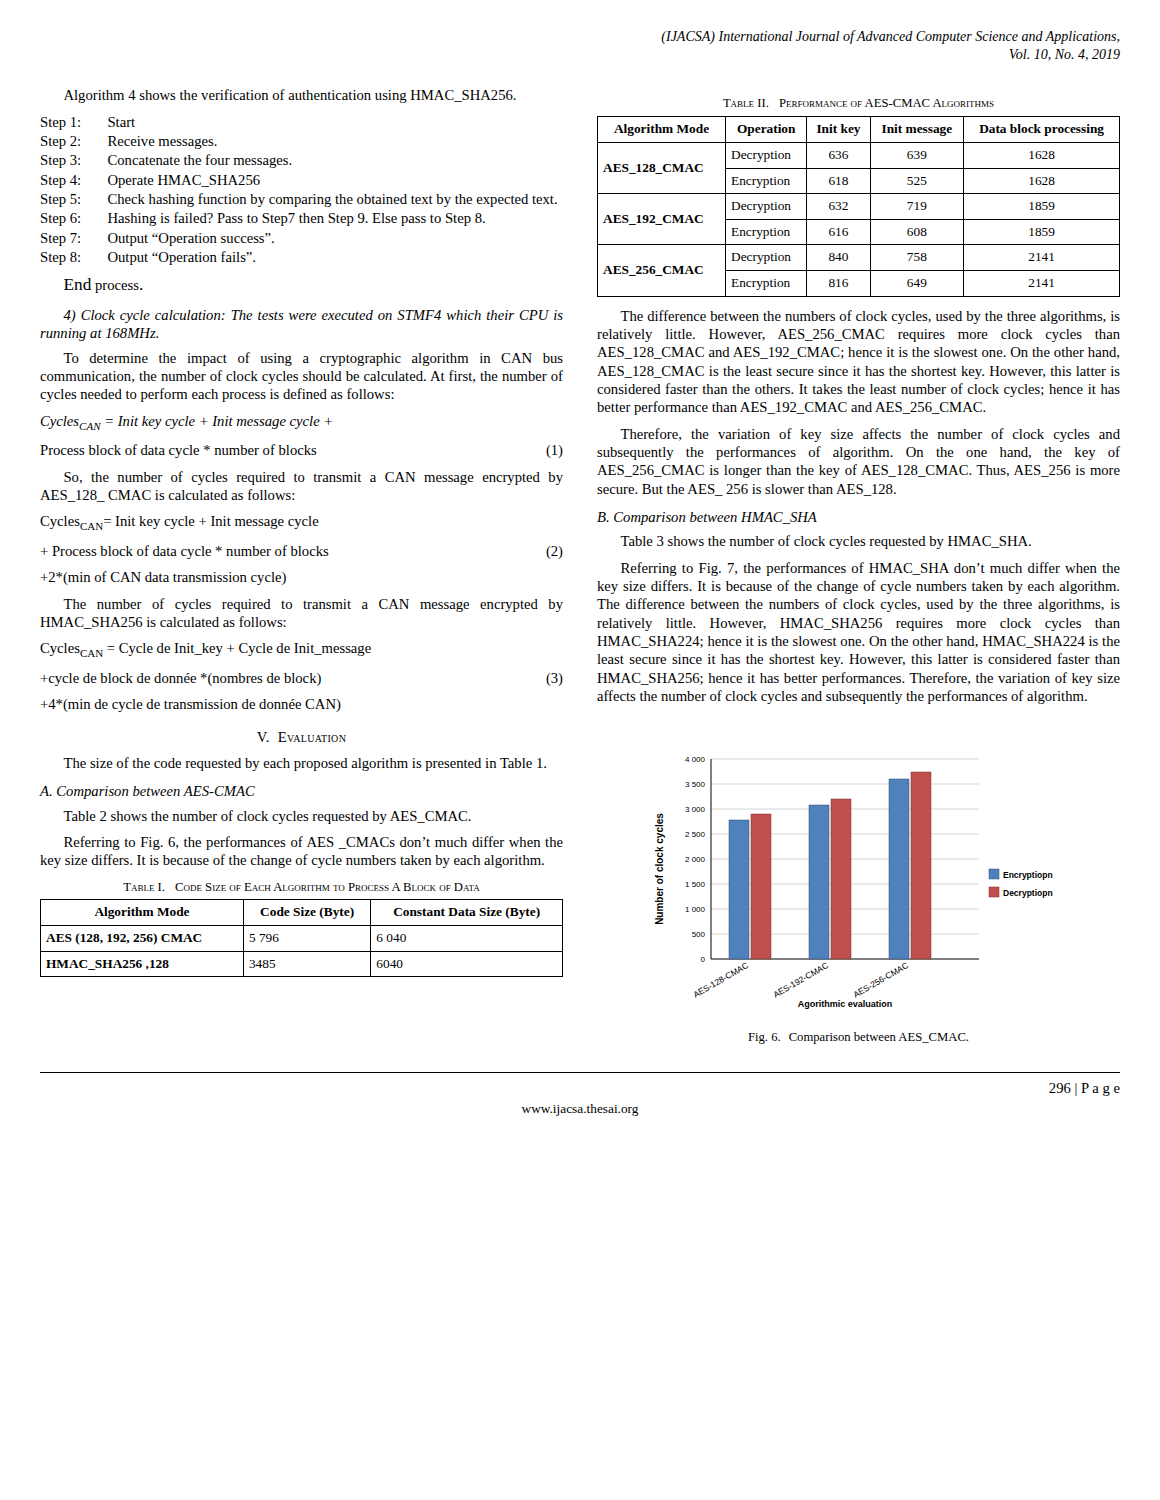(IJACSA) International Journal of Advanced Computer Science and Applications,
Vol. 10, No. 4, 2019
Algorithm 4 shows the verification of authentication using HMAC_SHA256.
Step 1: Start
Step 2: Receive messages.
Step 3: Concatenate the four messages.
Step 4: Operate HMAC_SHA256
Step 5: Check hashing function by comparing the obtained text by the expected text.
Step 6: Hashing is failed? Pass to Step7 then Step 9. Else pass to Step 8.
Step 7: Output “Operation success”.
Step 8: Output “Operation fails”.
End process.
4) Clock cycle calculation: The tests were executed on STMF4 which their CPU is running at 168MHz.
To determine the impact of using a cryptographic algorithm in CAN bus communication, the number of clock cycles should be calculated. At first, the number of cycles needed to perform each process is defined as follows:
CyclesCAN = Init key cycle + Init message cycle +
Process block of data cycle * number of blocks (1)
So, the number of cycles required to transmit a CAN message encrypted by AES_128_ CMAC is calculated as follows:
CyclesCAN= Init key cycle + Init message cycle
+ Process block of data cycle * number of blocks (2)
+2*(min of CAN data transmission cycle)
The number of cycles required to transmit a CAN message encrypted by HMAC_SHA256 is calculated as follows:
CyclesCAN = Cycle de Init_key + Cycle de Init_message
+cycle de block de donnée *(nombres de block) (3)
+4*(min de cycle de transmission de donnée CAN)
V. Evaluation
The size of the code requested by each proposed algorithm is presented in Table 1.
A. Comparison between AES-CMAC
Table 2 shows the number of clock cycles requested by AES_CMAC.
Referring to Fig. 6, the performances of AES _CMACs don’t much differ when the key size differs. It is because of the change of cycle numbers taken by each algorithm.
Table I. Code Size of Each Algorithm to Process A Block of Data
| Algorithm Mode | Code Size (Byte) | Constant Data Size (Byte) |
| --- | --- | --- |
| AES (128, 192, 256) CMAC | 5 796 | 6 040 |
| HMAC_SHA256 ,128 | 3485 | 6040 |
Table II. Performance of AES-CMAC Algorithms
| Algorithm Mode | Operation | Init key | Init message | Data block processing |
| --- | --- | --- | --- | --- |
| AES_128_CMAC | Decryption | 636 | 639 | 1628 |
| Encryption | 618 | 525 | 1628 |
| AES_192_CMAC | Decryption | 632 | 719 | 1859 |
| Encryption | 616 | 608 | 1859 |
| AES_256_CMAC | Decryption | 840 | 758 | 2141 |
| Encryption | 816 | 649 | 2141 |
The difference between the numbers of clock cycles, used by the three algorithms, is relatively little. However, AES_256_CMAC requires more clock cycles than AES_128_CMAC and AES_192_CMAC; hence it is the slowest one. On the other hand, AES_128_CMAC is the least secure since it has the shortest key. However, this latter is considered faster than the others. It takes the least number of clock cycles; hence it has better performance than AES_192_CMAC and AES_256_CMAC.
Therefore, the variation of key size affects the number of clock cycles and subsequently the performances of algorithm. On the one hand, the key of AES_256_CMAC is longer than the key of AES_128_CMAC. Thus, AES_256 is more secure. But the AES_ 256 is slower than AES_128.
B. Comparison between HMAC_SHA
Table 3 shows the number of clock cycles requested by HMAC_SHA.
Referring to Fig. 7, the performances of HMAC_SHA don’t much differ when the key size differs. It is because of the change of cycle numbers taken by each algorithm. The difference between the numbers of clock cycles, used by the three algorithms, is relatively little. However, HMAC_SHA256 requires more clock cycles than HMAC_SHA224; hence it is the slowest one. On the other hand, HMAC_SHA224 is the least secure since it has the shortest key. However, this latter is considered faster than HMAC_SHA256; hence it has better performances. Therefore, the variation of key size affects the number of clock cycles and subsequently the performances of algorithm.
Number of clock cycles 4 000 3 500 3 000 2 500 2 000 1 500 1 000 500 0 AES-128-CMAC AES-192-CMAC AES-256-CMAC Agorithmic evaluation Encryptiopn Decryptiopn
Fig. 6. Comparison between AES_CMAC.
296 | P a g e
www.ijacsa.thesai.org